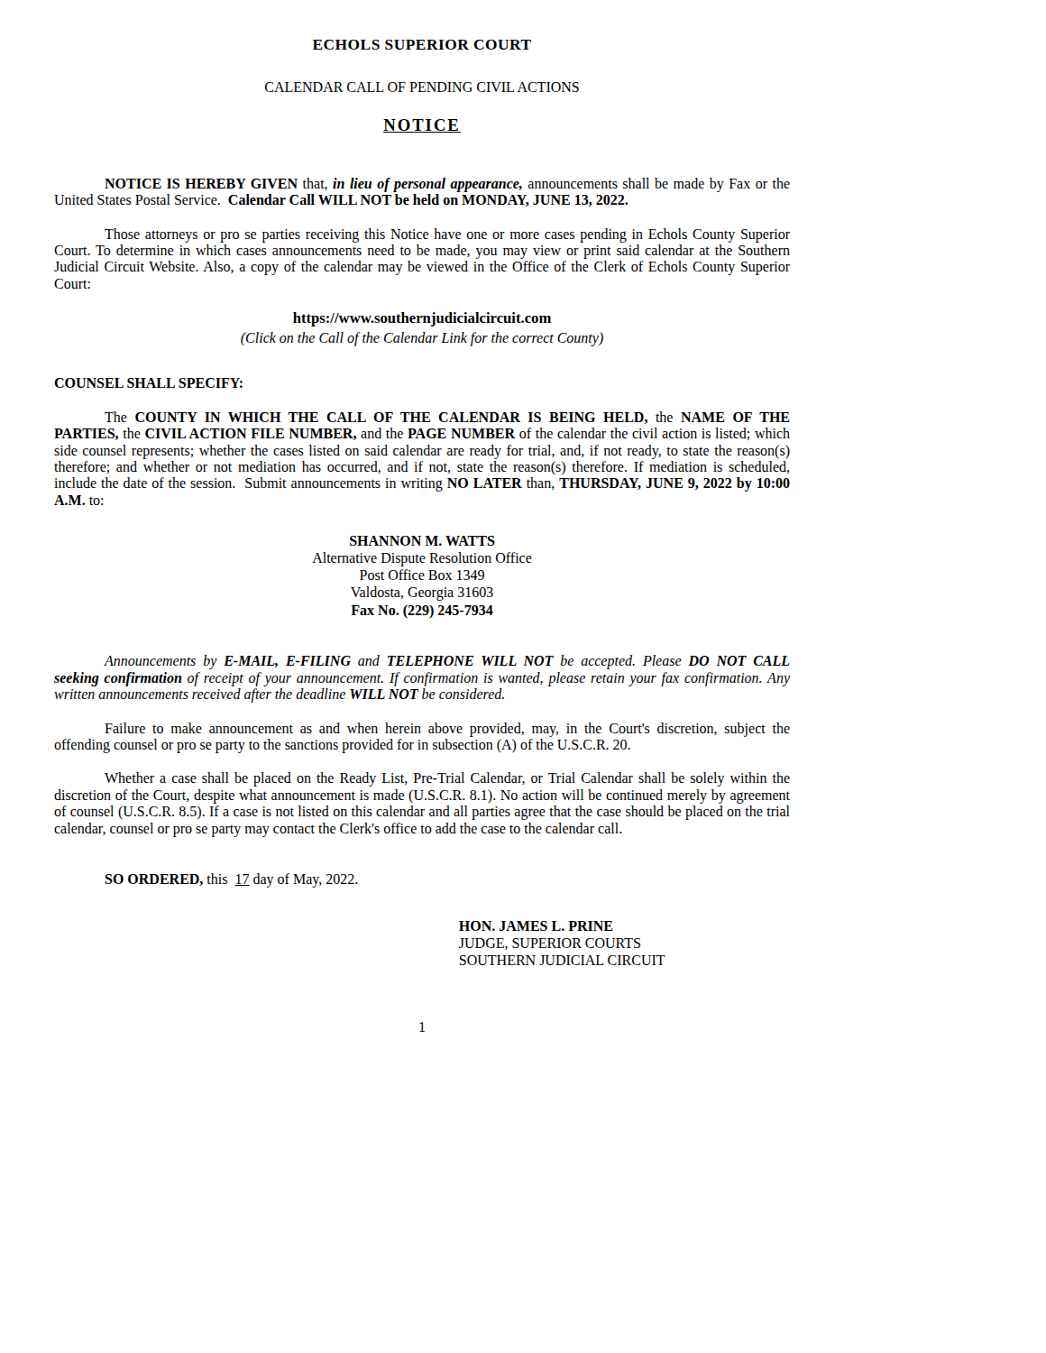ECHOLS SUPERIOR COURT
CALENDAR CALL OF PENDING CIVIL ACTIONS
NOTICE
NOTICE IS HEREBY GIVEN that, in lieu of personal appearance, announcements shall be made by Fax or the United States Postal Service. Calendar Call WILL NOT be held on MONDAY, JUNE 13, 2022.
Those attorneys or pro se parties receiving this Notice have one or more cases pending in Echols County Superior Court. To determine in which cases announcements need to be made, you may view or print said calendar at the Southern Judicial Circuit Website. Also, a copy of the calendar may be viewed in the Office of the Clerk of Echols County Superior Court:
https://www.southernjudicialcircuit.com
(Click on the Call of the Calendar Link for the correct County)
COUNSEL SHALL SPECIFY:
The COUNTY IN WHICH THE CALL OF THE CALENDAR IS BEING HELD, the NAME OF THE PARTIES, the CIVIL ACTION FILE NUMBER, and the PAGE NUMBER of the calendar the civil action is listed; which side counsel represents; whether the cases listed on said calendar are ready for trial, and, if not ready, to state the reason(s) therefore; and whether or not mediation has occurred, and if not, state the reason(s) therefore. If mediation is scheduled, include the date of the session. Submit announcements in writing NO LATER than, THURSDAY, JUNE 9, 2022 by 10:00 A.M. to:
SHANNON M. WATTS
Alternative Dispute Resolution Office
Post Office Box 1349
Valdosta, Georgia 31603
Fax No. (229) 245-7934
Announcements by E-MAIL, E-FILING and TELEPHONE WILL NOT be accepted. Please DO NOT CALL seeking confirmation of receipt of your announcement. If confirmation is wanted, please retain your fax confirmation. Any written announcements received after the deadline WILL NOT be considered.
Failure to make announcement as and when herein above provided, may, in the Court's discretion, subject the offending counsel or pro se party to the sanctions provided for in subsection (A) of the U.S.C.R. 20.
Whether a case shall be placed on the Ready List, Pre-Trial Calendar, or Trial Calendar shall be solely within the discretion of the Court, despite what announcement is made (U.S.C.R. 8.1). No action will be continued merely by agreement of counsel (U.S.C.R. 8.5). If a case is not listed on this calendar and all parties agree that the case should be placed on the trial calendar, counsel or pro se party may contact the Clerk's office to add the case to the calendar call.
SO ORDERED, this 17 day of May, 2022.
HON. JAMES L. PRINE
JUDGE, SUPERIOR COURTS
SOUTHERN JUDICIAL CIRCUIT
1